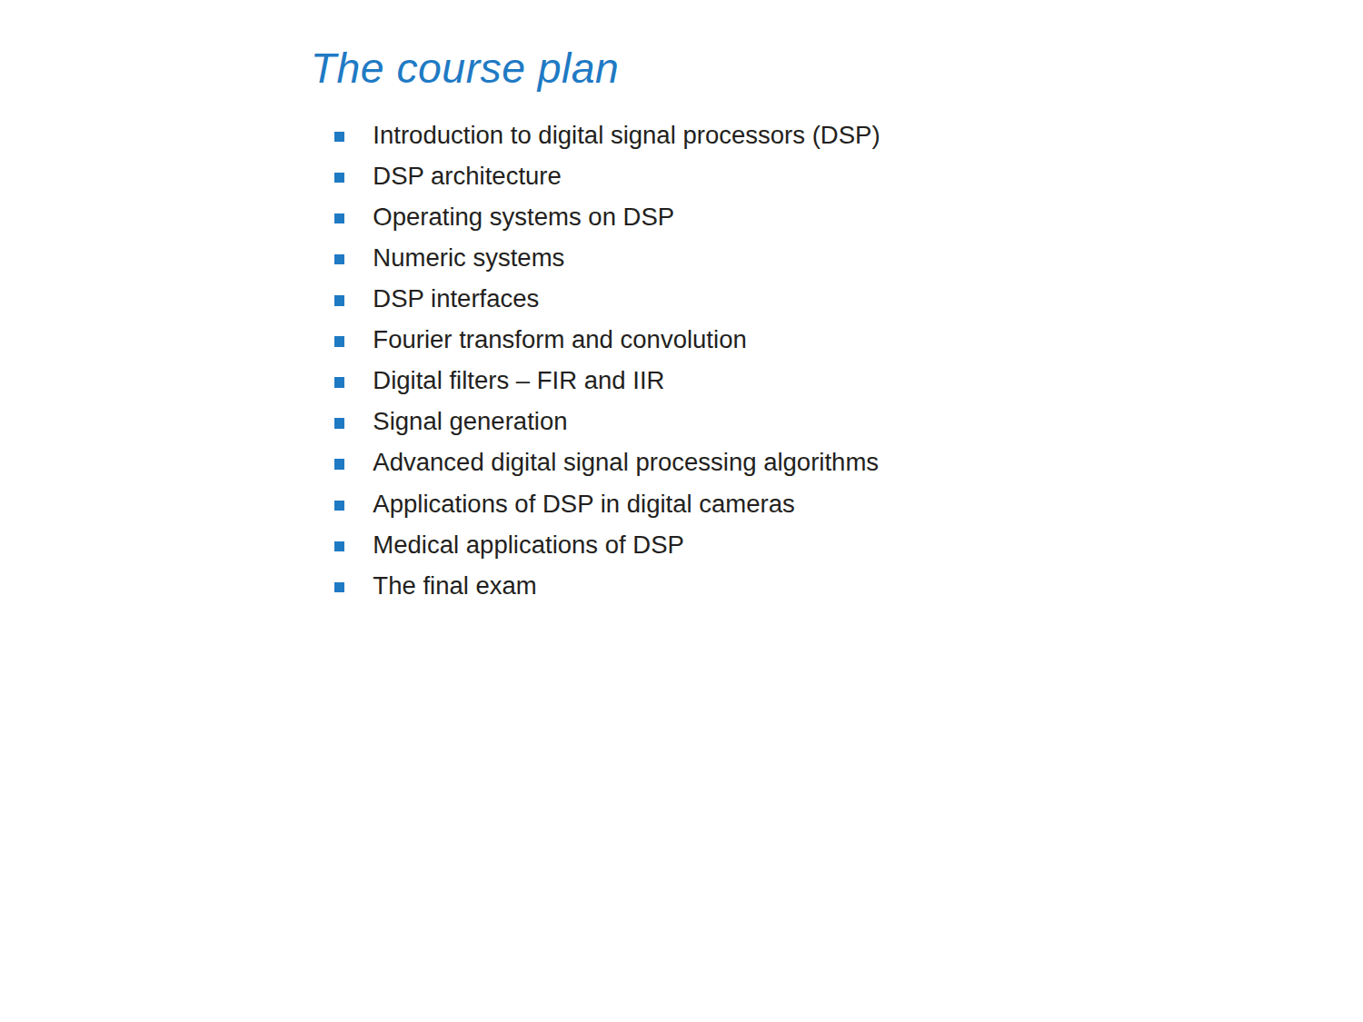The course plan
Introduction to digital signal processors (DSP)
DSP architecture
Operating systems on DSP
Numeric systems
DSP interfaces
Fourier transform and convolution
Digital filters – FIR and IIR
Signal generation
Advanced digital signal processing algorithms
Applications of DSP in digital cameras
Medical applications of DSP
The final exam